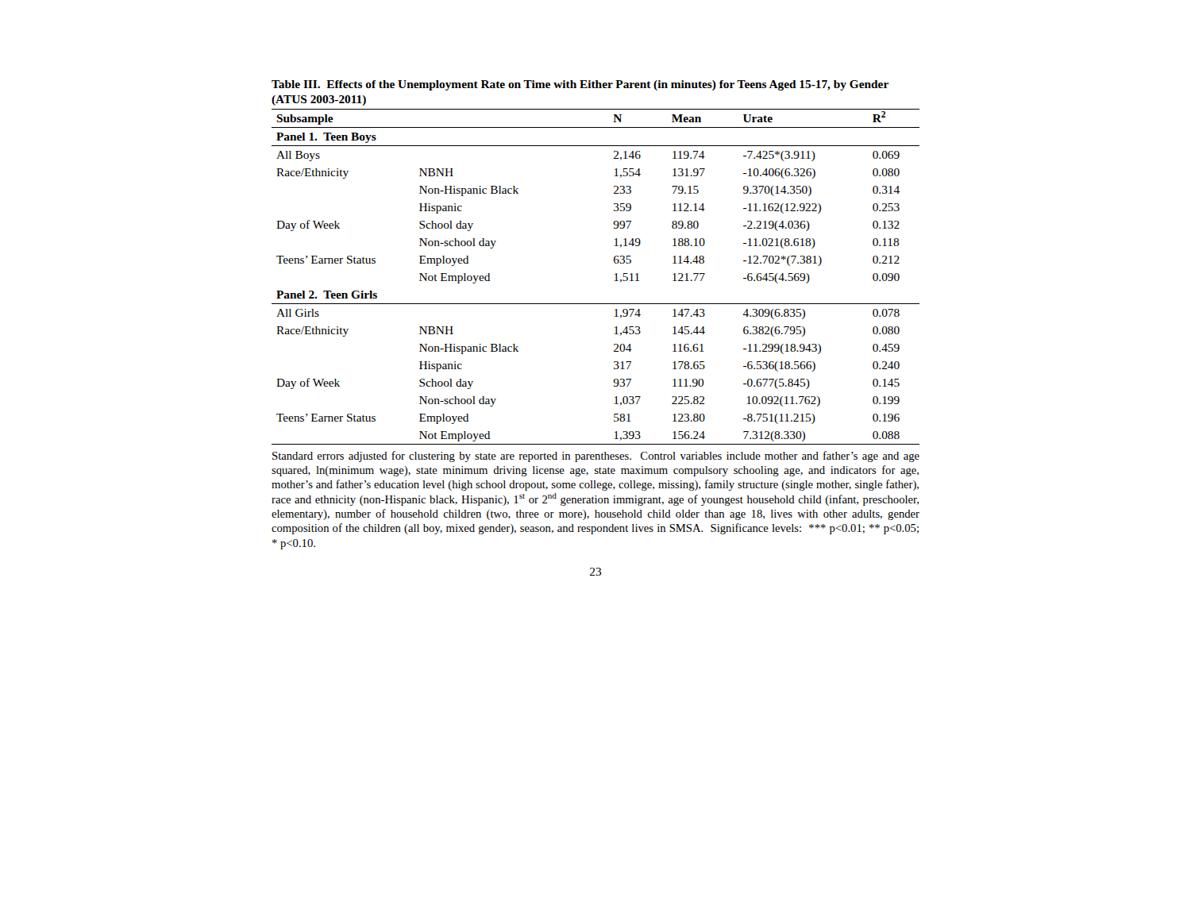Table III. Effects of the Unemployment Rate on Time with Either Parent (in minutes) for Teens Aged 15-17, by Gender (ATUS 2003-2011)
| Subsample | | N | Mean | Urate | R 2 |
| --- | --- | --- | --- | --- | --- |
| Panel 1. Teen Boys |
| All Boys | | 2,146 | 119.74 | -7.425*(3.911) | 0.069 |
| Race/Ethnicity | NBNH | 1,554 | 131.97 | -10.406(6.326) | 0.080 |
| | Non-Hispanic Black | 233 | 79.15 | 9.370(14.350) | 0.314 |
| | Hispanic | 359 | 112.14 | -11.162(12.922) | 0.253 |
| Day of Week | School day | 997 | 89.80 | -2.219(4.036) | 0.132 |
| | Non-school day | 1,149 | 188.10 | -11.021(8.618) | 0.118 |
| Teens’ Earner Status | Employed | 635 | 114.48 | -12.702*(7.381) | 0.212 |
| | Not Employed | 1,511 | 121.77 | -6.645(4.569) | 0.090 |
| Panel 2. Teen Girls |
| All Girls | | 1,974 | 147.43 | 4.309(6.835) | 0.078 |
| Race/Ethnicity | NBNH | 1,453 | 145.44 | 6.382(6.795) | 0.080 |
| | Non-Hispanic Black | 204 | 116.61 | -11.299(18.943) | 0.459 |
| | Hispanic | 317 | 178.65 | -6.536(18.566) | 0.240 |
| Day of Week | School day | 937 | 111.90 | -0.677(5.845) | 0.145 |
| | Non-school day | 1,037 | 225.82 | 10.092(11.762) | 0.199 |
| Teens’ Earner Status | Employed | 581 | 123.80 | -8.751(11.215) | 0.196 |
| | Not Employed | 1,393 | 156.24 | 7.312(8.330) | 0.088 |
Standard errors adjusted for clustering by state are reported in parentheses. Control variables include mother and father’s age and age squared, ln(minimum wage), state minimum driving license age, state maximum compulsory schooling age, and indicators for age, mother’s and father’s education level (high school dropout, some college, college, missing), family structure (single mother, single father), race and ethnicity (non-Hispanic black, Hispanic), 1st or 2nd generation immigrant, age of youngest household child (infant, preschooler, elementary), number of household children (two, three or more), household child older than age 18, lives with other adults, gender composition of the children (all boy, mixed gender), season, and respondent lives in SMSA. Significance levels: *** p<0.01; ** p<0.05; * p<0.10.
23